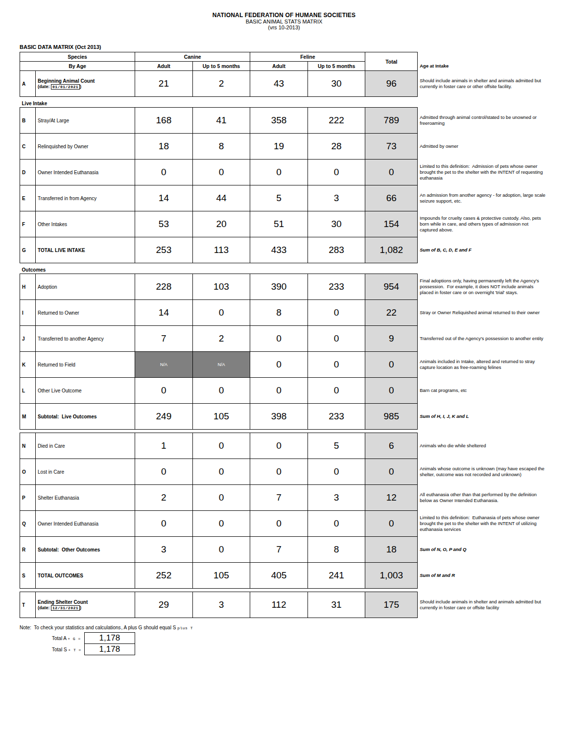NATIONAL FEDERATION OF HUMANE SOCIETIES
BASIC ANIMAL STATS MATRIX
(vrs 10-2013)
BASIC DATA MATRIX (Oct 2013)
| Species | Canine | Feline | Total | |
| --- | --- | --- | --- | --- |
| By Age | Adult | Up to 5 months | Adult | Up to 5 months | Age at Intake |
| A | Beginning Animal Count (date: 01/01/2021 ) | 21 | 2 | 43 | 30 | 96 | Should include animals in shelter and animals admitted but currently in foster care or other offsite facility. |
| Live Intake | |
| B | Stray/At Large | 168 | 41 | 358 | 222 | 789 | Admitted through animal control/stated to be unowned or freeroaming |
| C | Relinquished by Owner | 18 | 8 | 19 | 28 | 73 | Admitted by owner |
| D | Owner Intended Euthanasia | 0 | 0 | 0 | 0 | 0 | Limited to this definition: Admission of pets whose owner brought the pet to the shelter with the INTENT of requesting euthanasia |
| E | Transferred in from Agency | 14 | 44 | 5 | 3 | 66 | An admission from another agency - for adoption, large scale seizure support, etc. |
| F | Other Intakes | 53 | 20 | 51 | 30 | 154 | Impounds for cruelty cases & protective custody. Also, pets born while in care, and others types of admission not captured above. |
| G | TOTAL LIVE INTAKE | 253 | 113 | 433 | 283 | 1,082 | Sum of B, C, D, E and F |
| Outcomes | |
| H | Adoption | 228 | 103 | 390 | 233 | 954 | Final adoptions only, having permanently left the Agency's possession. For example, it does NOT include animals placed in foster care or on overnight 'trial' stays. |
| I | Returned to Owner | 14 | 0 | 8 | 0 | 22 | Stray or Owner Reliquished animal returned to their owner |
| J | Transferred to another Agency | 7 | 2 | 0 | 0 | 9 | Transferred out of the Agency's possession to another entity |
| K | Returned to Field | N/A | N/A | 0 | 0 | 0 | Animals included in Intake, altered and returned to stray capture location as free-roaming felines |
| L | Other Live Outcome | 0 | 0 | 0 | 0 | 0 | Barn cat programs, etc |
| M | Subtotal: Live Outcomes | 249 | 105 | 398 | 233 | 985 | Sum of H, I, J, K and L |
| N | Died in Care | 1 | 0 | 0 | 5 | 6 | Animals who die while sheltered |
| O | Lost in Care | 0 | 0 | 0 | 0 | 0 | Animals whose outcome is unknown (may have escaped the shelter, outcome was not recorded and unknown) |
| P | Shelter Euthanasia | 2 | 0 | 7 | 3 | 12 | All euthanasia other than that performed by the definition below as Owner Intended Euthanasia. |
| Q | Owner Intended Euthanasia | 0 | 0 | 0 | 0 | 0 | Limited to this definition: Euthanasia of pets whose owner brought the pet to the shelter with the INTENT of utilizing euthanasia services |
| R | Subtotal: Other Outcomes | 3 | 0 | 7 | 8 | 18 | Sum of N, O, P and Q |
| S | TOTAL OUTCOMES | 252 | 105 | 405 | 241 | 1,003 | Sum of M and R |
| T | Ending Shelter Count (date: 12/31/2021 ) | 29 | 3 | 112 | 31 | 175 | Should include animals in shelter and animals admitted but currently in foster care or offsite facility |
Note: To check your statistics and calculations  , A plus G should equal S plus T
| Total A + G = | 1,178 |
| Total S + T = | 1,178 |